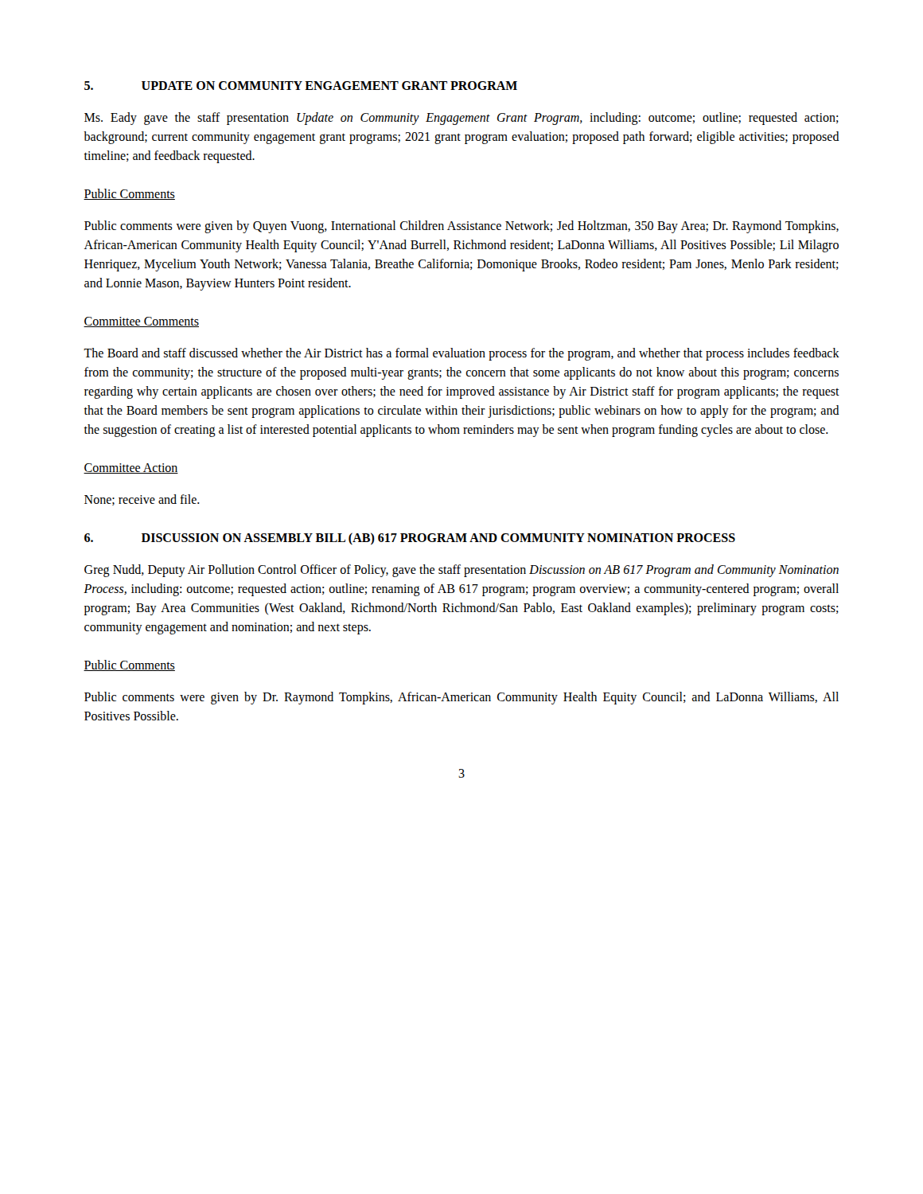5. UPDATE ON COMMUNITY ENGAGEMENT GRANT PROGRAM
Ms. Eady gave the staff presentation Update on Community Engagement Grant Program, including: outcome; outline; requested action; background; current community engagement grant programs; 2021 grant program evaluation; proposed path forward; eligible activities; proposed timeline; and feedback requested.
Public Comments
Public comments were given by Quyen Vuong, International Children Assistance Network; Jed Holtzman, 350 Bay Area; Dr. Raymond Tompkins, African-American Community Health Equity Council; Y'Anad Burrell, Richmond resident; LaDonna Williams, All Positives Possible; Lil Milagro Henriquez, Mycelium Youth Network; Vanessa Talania, Breathe California; Domonique Brooks, Rodeo resident; Pam Jones, Menlo Park resident; and Lonnie Mason, Bayview Hunters Point resident.
Committee Comments
The Board and staff discussed whether the Air District has a formal evaluation process for the program, and whether that process includes feedback from the community; the structure of the proposed multi-year grants; the concern that some applicants do not know about this program; concerns regarding why certain applicants are chosen over others; the need for improved assistance by Air District staff for program applicants; the request that the Board members be sent program applications to circulate within their jurisdictions; public webinars on how to apply for the program; and the suggestion of creating a list of interested potential applicants to whom reminders may be sent when program funding cycles are about to close.
Committee Action
None; receive and file.
6. DISCUSSION ON ASSEMBLY BILL (AB) 617 PROGRAM AND COMMUNITY NOMINATION PROCESS
Greg Nudd, Deputy Air Pollution Control Officer of Policy, gave the staff presentation Discussion on AB 617 Program and Community Nomination Process, including: outcome; requested action; outline; renaming of AB 617 program; program overview; a community-centered program; overall program; Bay Area Communities (West Oakland, Richmond/North Richmond/San Pablo, East Oakland examples); preliminary program costs; community engagement and nomination; and next steps.
Public Comments
Public comments were given by Dr. Raymond Tompkins, African-American Community Health Equity Council; and LaDonna Williams, All Positives Possible.
3